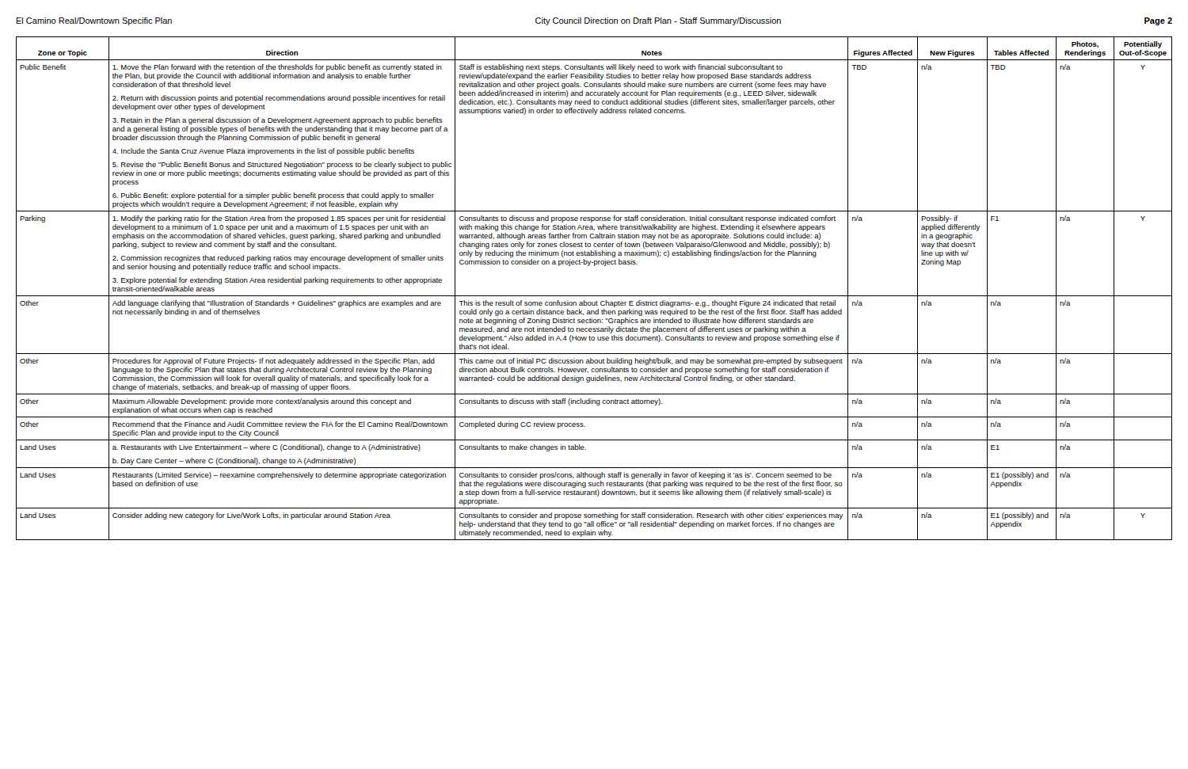El Camino Real/Downtown Specific Plan
City Council Direction on Draft Plan - Staff Summary/Discussion
Page 2
| Zone or Topic | Direction | Notes | Figures Affected | New Figures | Tables Affected | Photos, Renderings | Potentially Out-of-Scope |
| --- | --- | --- | --- | --- | --- | --- | --- |
| Public Benefit | 1. Move the Plan forward with the retention of the thresholds for public benefit as currently stated in the Plan, but provide the Council with additional information and analysis to enable further consideration of that threshold level 2. Return with discussion points and potential recommendations around possible incentives for retail development over other types of development 3. Retain in the Plan a general discussion of a Development Agreement approach to public benefits and a general listing of possible types of benefits with the understanding that it may become part of a broader discussion through the Planning Commission of public benefit in general 4. Include the Santa Cruz Avenue Plaza improvements in the list of possible public benefits 5. Revise the "Public Benefit Bonus and Structured Negotiation" process to be clearly subject to public review in one or more public meetings; documents estimating value should be provided as part of this process 6. Public Benefit: explore potential for a simpler public benefit process that could apply to smaller projects which wouldn't require a Development Agreement; if not feasible, explain why | Staff is establishing next steps. Consultants will likely need to work with financial subconsultant to review/update/expand the earlier Feasibility Studies to better relay how proposed Base standards address revitalization and other project goals. Consulants should make sure numbers are current (some fees may have been added/increased in interim) and accurately account for Plan requirements (e.g., LEED Silver, sidewalk dedication, etc.). Consultants may need to conduct additional studies (different sites, smaller/larger parcels, other assumptions varied) in order to effectively address related concerns. | TBD | n/a | TBD | n/a | Y |
| Parking | 1. Modify the parking ratio for the Station Area from the proposed 1.85 spaces per unit for residential development to a minimum of 1.0 space per unit and a maximum of 1.5 spaces per unit with an emphasis on the accommodation of shared vehicles, guest parking, shared parking and unbundled parking, subject to review and comment by staff and the consultant. 2. Commission recognizes that reduced parking ratios may encourage development of smaller units and senior housing and potentially reduce traffic and school impacts. 3. Explore potential for extending Station Area residential parking requirements to other appropriate transit-oriented/walkable areas | Consultants to discuss and propose response for staff consideration. Initial consultant response indicated comfort with making this change for Station Area, where transit/walkability are highest. Extending it elsewhere appears warranted, although areas farther from Caltrain station may not be as aporopraite. Solutions could include: a) changing rates only for zones closest to center of town (between Valparaiso/Glenwood and Middle, possibly); b) only by reducing the minimum (not establishing a maximum); c) establishing findings/action for the Planning Commission to consider on a project-by-project basis. | n/a | Possibly- if applied differently in a geographic way that doesn't line up with w/ Zoning Map | F1 | n/a | Y |
| Other | Add language clarifying that "Illustration of Standards + Guidelines" graphics are examples and are not necessarily binding in and of themselves | This is the result of some confusion about Chapter E district diagrams- e.g., thought Figure 24 indicated that retail could only go a certain distance back, and then parking was required to be the rest of the first floor. Staff has added note at beginning of Zoning District section: "Graphics are intended to illustrate how different standards are measured, and are not intended to necessarily dictate the placement of different uses or parking within a development." Also added in A.4 (How to use this document). Consultants to review and propose something else if that's not ideal. | n/a | n/a | n/a | n/a | |
| Other | Procedures for Approval of Future Projects- If not adequately addressed in the Specific Plan, add language to the Specific Plan that states that during Architectural Control review by the Planning Commission, the Commission will look for overall quality of materials, and specifically look for a change of materials, setbacks, and break-up of massing of upper floors. | This came out of initial PC discussion about building height/bulk, and may be somewhat pre-empted by subsequent direction about Bulk controls. However, consultants to consider and propose something for staff consideration if warranted- could be additional design guidelines, new Architectural Control finding, or other standard. | n/a | n/a | n/a | n/a | |
| Other | Maximum Allowable Development: provide more context/analysis around this concept and explanation of what occurs when cap is reached | Consultants to discuss with staff (including contract attorney). | n/a | n/a | n/a | n/a | |
| Other | Recommend that the Finance and Audit Committee review the FIA for the El Camino Real/Downtown Specific Plan and provide input to the City Council | Completed during CC review process. | n/a | n/a | n/a | n/a | |
| Land Uses | a. Restaurants with Live Entertainment – where C (Conditional), change to A (Administrative) b. Day Care Center – where C (Conditional), change to A (Administrative) | Consultants to make changes in table. | n/a | n/a | E1 | n/a | |
| Land Uses | Restaurants (Limited Service) – reexamine comprehensively to determine appropriate categorization based on definition of use | Consultants to consider pros/cons, although staff is generally in favor of keeping it 'as is'. Concern seemed to be that the regulations were discouraging such restaurants (that parking was required to be the rest of the first floor, so a step down from a full-service restaurant) downtown, but it seems like allowing them (if relatively small-scale) is appropriate. | n/a | n/a | E1 (possibly) and Appendix | n/a | |
| Land Uses | Consider adding new category for Live/Work Lofts, in particular around Station Area | Consultants to consider and propose something for staff consideration. Research with other cities' experiences may help- understand that they tend to go "all office" or "all residential" depending on market forces. If no changes are ultimately recommended, need to explain why. | n/a | n/a | E1 (possibly) and Appendix | n/a | Y |